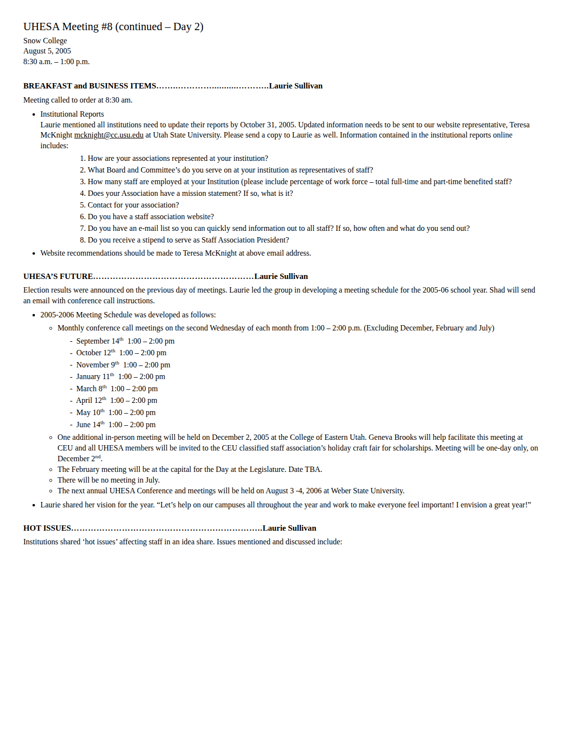UHESA Meeting #8 (continued – Day 2)
Snow College
August 5, 2005
8:30 a.m. – 1:00 p.m.
BREAKFAST and BUSINESS ITEMS……..…………...........……….. Laurie Sullivan
Meeting called to order at 8:30 am.
Institutional Reports
Laurie mentioned all institutions need to update their reports by October 31, 2005. Updated information needs to be sent to our website representative, Teresa McKnight mcknight@cc.usu.edu at Utah State University. Please send a copy to Laurie as well. Information contained in the institutional reports online includes:
How are your associations represented at your institution?
What Board and Committee’s do you serve on at your institution as representatives of staff?
How many staff are employed at your Institution (please include percentage of work force – total full-time and part-time benefited staff?
Does your Association have a mission statement? If so, what is it?
Contact for your association?
Do you have a staff association website?
Do you have an e-mail list so you can quickly send information out to all staff? If so, how often and what do you send out?
Do you receive a stipend to serve as Staff Association President?
Website recommendations should be made to Teresa McKnight at above email address.
UHESA’S FUTURE…………………………………………………Laurie Sullivan
Election results were announced on the previous day of meetings. Laurie led the group in developing a meeting schedule for the 2005-06 school year. Shad will send an email with conference call instructions.
2005-2006 Meeting Schedule was developed as follows:
Monthly conference call meetings on the second Wednesday of each month from 1:00 – 2:00 p.m. (Excluding December, February and July)
September 14th 1:00 – 2:00 pm
October 12th 1:00 – 2:00 pm
November 9th 1:00 – 2:00 pm
January 11th 1:00 – 2:00 pm
March 8th 1:00 – 2:00 pm
April 12th 1:00 – 2:00 pm
May 10th 1:00 – 2:00 pm
June 14th 1:00 – 2:00 pm
One additional in-person meeting will be held on December 2, 2005 at the College of Eastern Utah. Geneva Brooks will help facilitate this meeting at CEU and all UHESA members will be invited to the CEU classified staff association’s holiday craft fair for scholarships. Meeting will be one-day only, on December 2nd.
The February meeting will be at the capital for the Day at the Legislature. Date TBA.
There will be no meeting in July.
The next annual UHESA Conference and meetings will be held on August 3 -4, 2006 at Weber State University.
Laurie shared her vision for the year. “Let’s help on our campuses all throughout the year and work to make everyone feel important! I envision a great year!”
HOT ISSUES………………………………………………………….. Laurie Sullivan
Institutions shared ‘hot issues’ affecting staff in an idea share. Issues mentioned and discussed include: